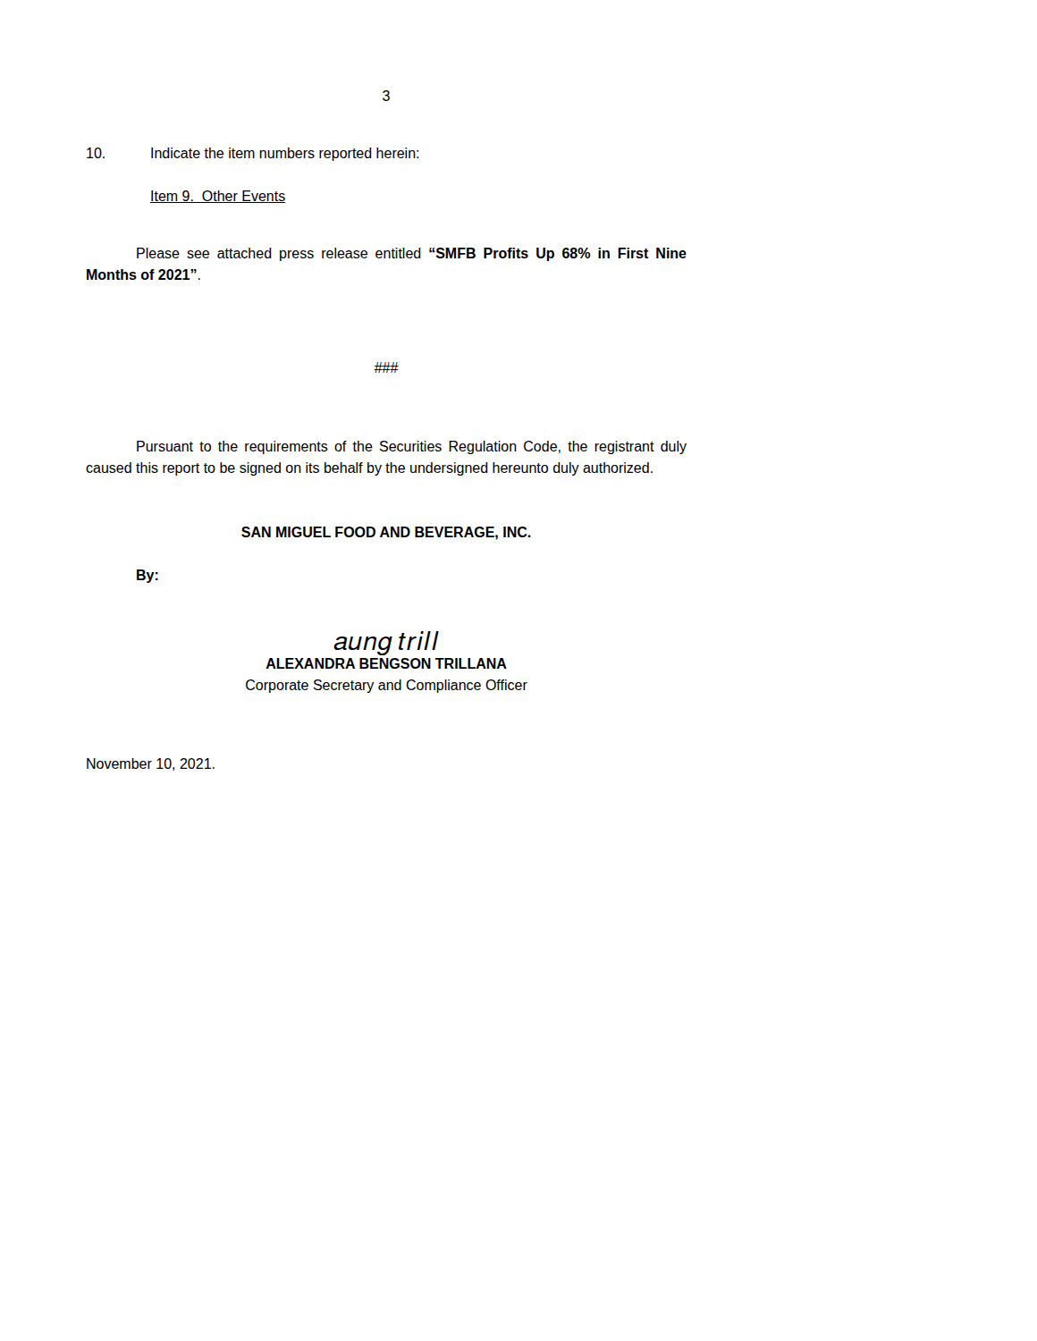3
10.
Indicate the item numbers reported herein:
Item 9. Other Events
Please see attached press release entitled “SMFB Profits Up 68% in First Nine Months of 2021”.
###
Pursuant to the requirements of the Securities Regulation Code, the registrant duly caused this report to be signed on its behalf by the undersigned hereunto duly authorized.
SAN MIGUEL FOOD AND BEVERAGE, INC.
By:
𝑎𝑢𝑛𝑔 𝑡𝑟𝑖𝑙𝑙
ALEXANDRA BENGSON TRILLANA
Corporate Secretary and Compliance Officer
November 10, 2021.